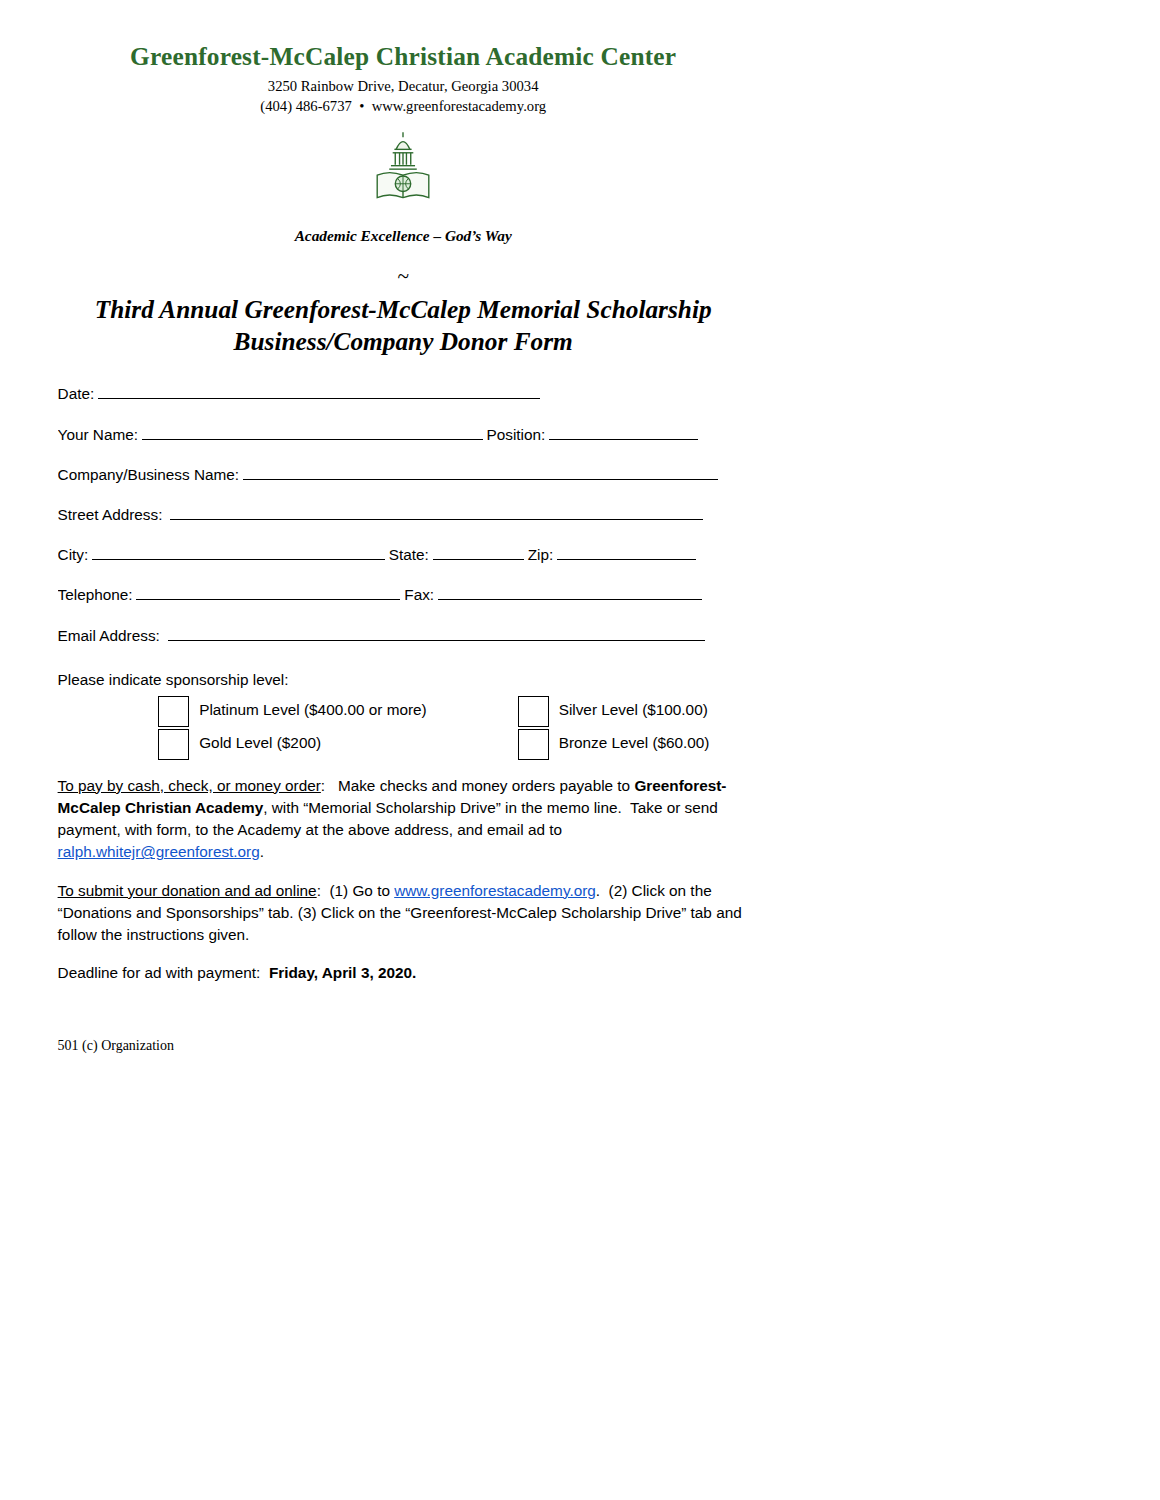Greenforest-McCalep Christian Academic Center
3250 Rainbow Drive, Decatur, Georgia 30034
(404) 486-6737 • www.greenforestacademy.org
Academic Excellence – God’s Way
~
Third Annual Greenforest-McCalep Memorial Scholarship
Business/Company Donor Form
Date:
Your Name: Position:
Company/Business Name:
Street Address:
City: State: Zip:
Telephone: Fax:
Email Address:
Please indicate sponsorship level:
| | Platinum Level ($400.00 or more) | | Silver Level ($100.00) |
| | Gold Level ($200) | | Bronze Level ($60.00) |
To pay by cash, check, or money order: Make checks and money orders payable to Greenforest-McCalep Christian Academy, with “Memorial Scholarship Drive” in the memo line. Take or send payment, with form, to the Academy at the above address, and email ad to ralph.whitejr@greenforest.org.
To submit your donation and ad online: (1) Go to www.greenforestacademy.org. (2) Click on the “Donations and Sponsorships” tab. (3) Click on the “Greenforest-McCalep Scholarship Drive” tab and follow the instructions given.
Deadline for ad with payment: Friday, April 3, 2020.
501 (c) Organization